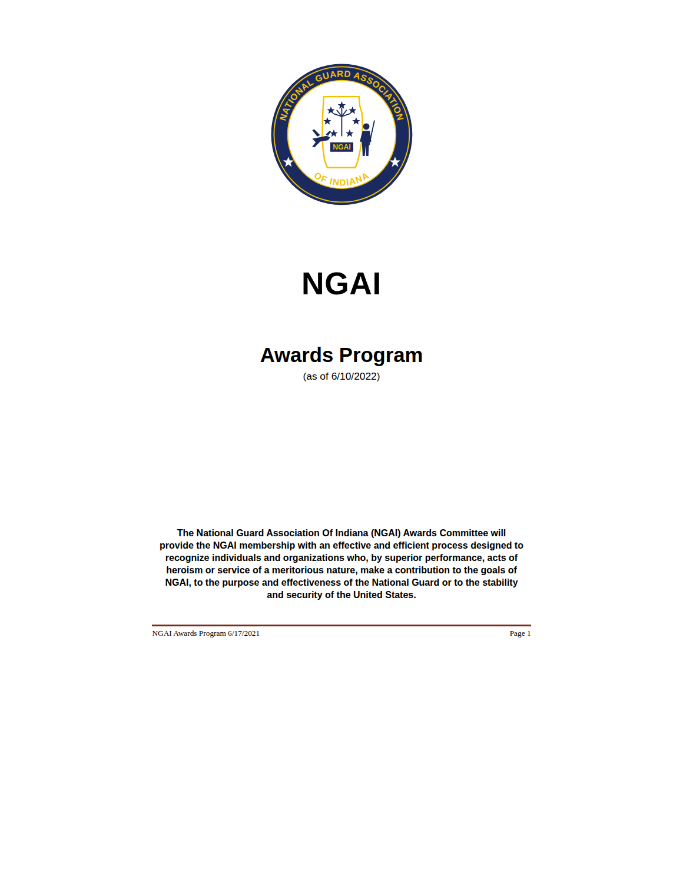NATIONAL GUARD ASSOCIATION OF INDIANA NGAI
NGAI
Awards Program
(as of 6/10/2022)
The National Guard Association Of Indiana (NGAI) Awards Committee will provide the NGAI membership with an effective and efficient process designed to recognize individuals and organizations who, by superior performance, acts of heroism or service of a meritorious nature, make a contribution to the goals of NGAI, to the purpose and effectiveness of the National Guard or to the stability and security of the United States.
NGAI Awards Program 6/17/2021
Page 1